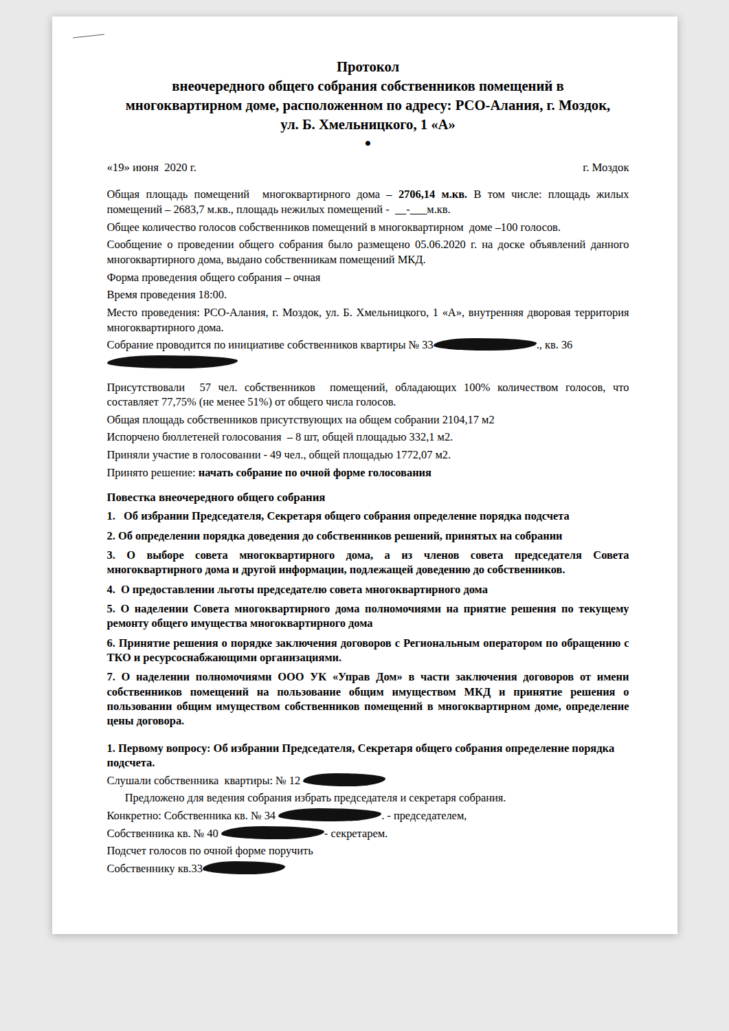Протокол внеочередного общего собрания собственников помещений в
многоквартирном доме, расположенном по адресу: РСО-Алания, г. Моздок,
ул. Б. Хмельницкого, 1 «А»
•
«19» июня 2020 г. г. Моздок
Общая площадь помещений многоквартирного дома – 2706,14 м.кв. В том числе: площадь жилых помещений – 2683,7 м.кв., площадь нежилых помещений - __-___м.кв.
Общее количество голосов собственников помещений в многоквартирном доме –100 голосов.
Сообщение о проведении общего собрания было размещено 05.06.2020 г. на доске объявлений данного многоквартирного дома, выдано собственникам помещений МКД.
Форма проведения общего собрания – очная
Время проведения 18:00.
Место проведения: РСО-Алания, г. Моздок, ул. Б. Хмельницкого, 1 «А», внутренняя дворовая территория многоквартирного дома.
Собрание проводится по инициативе собственников квартиры № 33 ., кв. 36
Присутствовали 57 чел. собственников помещений, обладающих 100% количеством голосов, что составляет 77,75% (не менее 51%) от общего числа голосов.
Общая площадь собственников присутствующих на общем собрании 2104,17 м2
Испорчено бюллетеней голосования – 8 шт, общей площадью 332,1 м2.
Приняли участие в голосовании - 49 чел., общей площадью 1772,07 м2.
Принято решение: начать собрание по очной форме голосования
Повестка внеочередного общего собрания
1. Об избрании Председателя, Секретаря общего собрания определение порядка подсчета
2. Об определении порядка доведения до собственников решений, принятых на собрании
3. О выборе совета многоквартирного дома, а из членов совета председателя Совета многоквартирного дома и другой информации, подлежащей доведению до собственников.
4. О предоставлении льготы председателю совета многоквартирного дома
5. О наделении Совета многоквартирного дома полномочиями на приятие решения по текущему ремонту общего имущества многоквартирного дома
6. Принятие решения о порядке заключения договоров с Региональным оператором по обращению с ТКО и ресурсоснабжающими организациями.
7. О наделении полномочиями ООО УК «Управ Дом» в части заключения договоров от имени собственников помещений на пользование общим имуществом МКД и принятие решения о пользовании общим имуществом собственников помещений в многоквартирном доме, определение цены договора.
1. Первому вопросу: Об избрании Председателя, Секретаря общего собрания определение порядка подсчета.
Слушали собственника квартиры: № 12
Предложено для ведения собрания избрать председателя и секретаря собрания.
Конкретно: Собственника кв. № 34 . - председателем,
Собственника кв. № 40 - секретарем.
Подсчет голосов по очной форме поручить
Собственнику кв.33